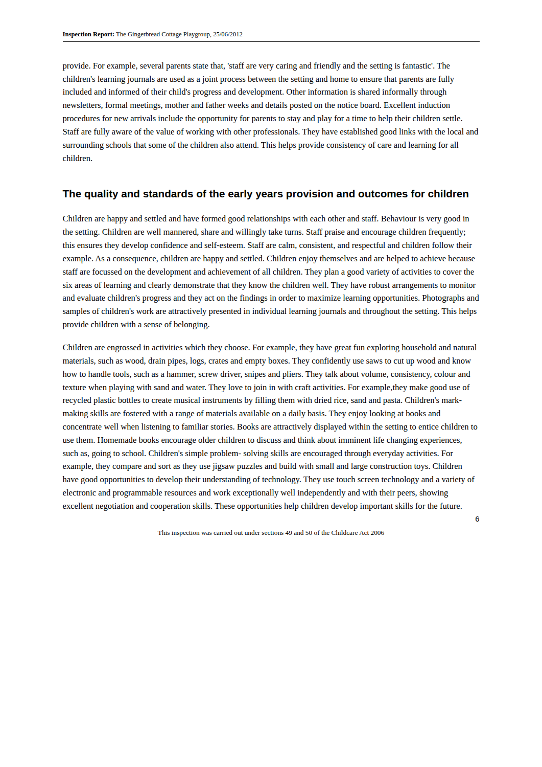Inspection Report: The Gingerbread Cottage Playgroup, 25/06/2012
provide. For example, several parents state that, 'staff are very caring and friendly and the setting is fantastic'. The children's learning journals are used as a joint process between the setting and home to ensure that parents are fully included and informed of their child's progress and development. Other information is shared informally through newsletters, formal meetings, mother and father weeks and details posted on the notice board. Excellent induction procedures for new arrivals include the opportunity for parents to stay and play for a time to help their children settle. Staff are fully aware of the value of working with other professionals. They have established good links with the local and surrounding schools that some of the children also attend. This helps provide consistency of care and learning for all children.
The quality and standards of the early years provision and outcomes for children
Children are happy and settled and have formed good relationships with each other and staff. Behaviour is very good in the setting. Children are well mannered, share and willingly take turns. Staff praise and encourage children frequently; this ensures they develop confidence and self-esteem. Staff are calm, consistent, and respectful and children follow their example. As a consequence, children are happy and settled. Children enjoy themselves and are helped to achieve because staff are focussed on the development and achievement of all children. They plan a good variety of activities to cover the six areas of learning and clearly demonstrate that they know the children well. They have robust arrangements to monitor and evaluate children's progress and they act on the findings in order to maximize learning opportunities. Photographs and samples of children's work are attractively presented in individual learning journals and throughout the setting. This helps provide children with a sense of belonging.
Children are engrossed in activities which they choose. For example, they have great fun exploring household and natural materials, such as wood, drain pipes, logs, crates and empty boxes. They confidently use saws to cut up wood and know how to handle tools, such as a hammer, screw driver, snipes and pliers. They talk about volume, consistency, colour and texture when playing with sand and water. They love to join in with craft activities. For example,they make good use of recycled plastic bottles to create musical instruments by filling them with dried rice, sand and pasta. Children's mark-making skills are fostered with a range of materials available on a daily basis. They enjoy looking at books and concentrate well when listening to familiar stories. Books are attractively displayed within the setting to entice children to use them. Homemade books encourage older children to discuss and think about imminent life changing experiences, such as, going to school. Children's simple problem- solving skills are encouraged through everyday activities. For example, they compare and sort as they use jigsaw puzzles and build with small and large construction toys. Children have good opportunities to develop their understanding of technology. They use touch screen technology and a variety of electronic and programmable resources and work exceptionally well independently and with their peers, showing excellent negotiation and cooperation skills. These opportunities help children develop important skills for the future.
6 This inspection was carried out under sections 49 and 50 of the Childcare Act 2006